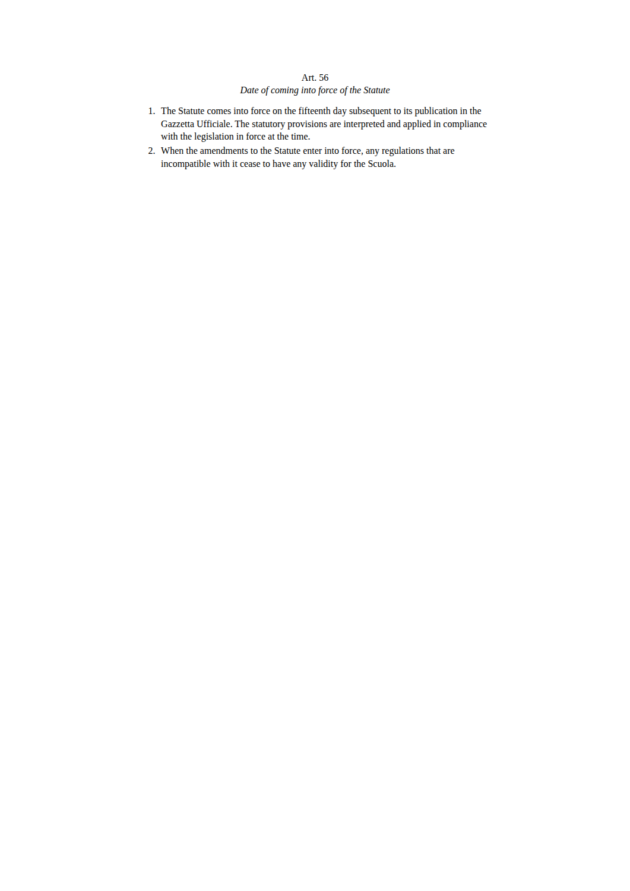Art. 56
Date of coming into force of the Statute
The Statute comes into force on the fifteenth day subsequent to its publication in the Gazzetta Ufficiale. The statutory provisions are interpreted and applied in compliance with the legislation in force at the time.
When the amendments to the Statute enter into force, any regulations that are incompatible with it cease to have any validity for the Scuola.